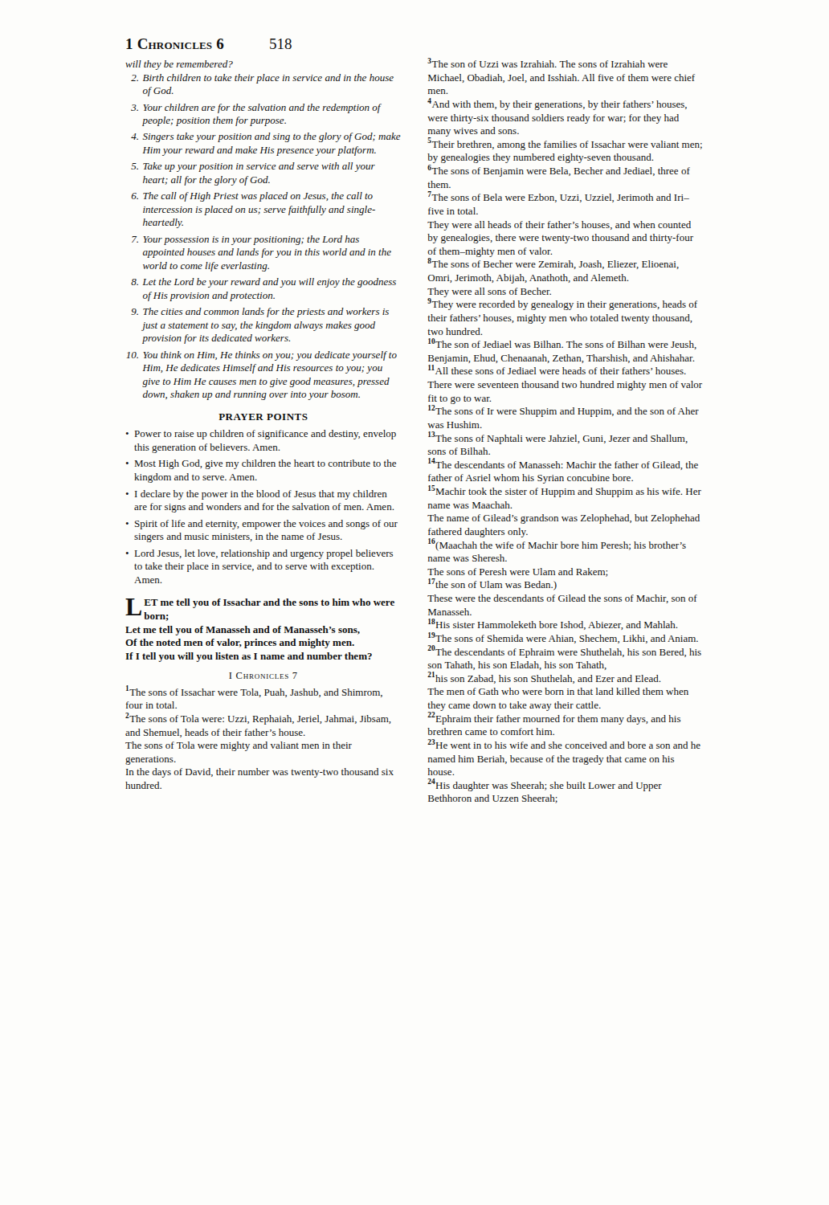1 Chronicles 6
518
will they be remembered?
Birth children to take their place in service and in the house of God.
Your children are for the salvation and the redemption of people; position them for purpose.
Singers take your position and sing to the glory of God; make Him your reward and make His presence your platform.
Take up your position in service and serve with all your heart; all for the glory of God.
The call of High Priest was placed on Jesus, the call to intercession is placed on us; serve faithfully and single-heartedly.
Your possession is in your positioning; the Lord has appointed houses and lands for you in this world and in the world to come life everlasting.
Let the Lord be your reward and you will enjoy the goodness of His provision and protection.
The cities and common lands for the priests and workers is just a statement to say, the kingdom always makes good provision for its dedicated workers.
You think on Him, He thinks on you; you dedicate yourself to Him, He dedicates Himself and His resources to you; you give to Him He causes men to give good measures, pressed down, shaken up and running over into your bosom.
Prayer Points
Power to raise up children of significance and destiny, envelop this generation of believers. Amen.
Most High God, give my children the heart to contribute to the kingdom and to serve. Amen.
I declare by the power in the blood of Jesus that my children are for signs and wonders and for the salvation of men. Amen.
Spirit of life and eternity, empower the voices and songs of our singers and music ministers, in the name of Jesus.
Lord Jesus, let love, relationship and urgency propel believers to take their place in service, and to serve with exception. Amen.
LET me tell you of Issachar and the sons to him who were born;
Let me tell you of Manasseh and of Manasseh’s sons,
Of the noted men of valor, princes and mighty men.
If I tell you will you listen as I name and number them?
I Chronicles 7
1The sons of Issachar were Tola, Puah, Jashub, and Shimrom, four in total.
2The sons of Tola were: Uzzi, Rephaiah, Jeriel, Jahmai, Jibsam, and Shemuel, heads of their father’s house.
The sons of Tola were mighty and valiant men in their generations.
In the days of David, their number was twenty-two thousand six hundred.
3The son of Uzzi was Izrahiah. The sons of Izrahiah were Michael, Obadiah, Joel, and Isshiah. All five of them were chief men.
4And with them, by their generations, by their fathers’ houses, were thirty-six thousand soldiers ready for war; for they had many wives and sons.
5Their brethren, among the families of Issachar were valiant men; by genealogies they numbered eighty-seven thousand.
6The sons of Benjamin were Bela, Becher and Jediael, three of them.
7The sons of Bela were Ezbon, Uzzi, Uzziel, Jerimoth and Iri–five in total.
They were all heads of their father’s houses, and when counted by genealogies, there were twenty-two thousand and thirty-four of them–mighty men of valor.
8The sons of Becher were Zemirah, Joash, Eliezer, Elioenai, Omri, Jerimoth, Abijah, Anathoth, and Alemeth.
They were all sons of Becher.
9They were recorded by genealogy in their generations, heads of their fathers’ houses, mighty men who totaled twenty thousand, two hundred.
10The son of Jediael was Bilhan. The sons of Bilhan were Jeush, Benjamin, Ehud, Chenaanah, Zethan, Tharshish, and Ahishahar.
11All these sons of Jediael were heads of their fathers’ houses.
There were seventeen thousand two hundred mighty men of valor fit to go to war.
12The sons of Ir were Shuppim and Huppim, and the son of Aher was Hushim.
13The sons of Naphtali were Jahziel, Guni, Jezer and Shallum, sons of Bilhah.
14The descendants of Manasseh: Machir the father of Gilead, the father of Asriel whom his Syrian concubine bore.
15Machir took the sister of Huppim and Shuppim as his wife. Her name was Maachah.
The name of Gilead’s grandson was Zelophehad, but Zelophehad fathered daughters only.
16(Maachah the wife of Machir bore him Peresh; his brother’s name was Sheresh.
The sons of Peresh were Ulam and Rakem;
17the son of Ulam was Bedan.)
These were the descendants of Gilead the sons of Machir, son of Manasseh.
18His sister Hammoleketh bore Ishod, Abiezer, and Mahlah.
19The sons of Shemida were Ahian, Shechem, Likhi, and Aniam.
20The descendants of Ephraim were Shuthelah, his son Bered, his son Tahath, his son Eladah, his son Tahath,
21his son Zabad, his son Shuthelah, and Ezer and Elead.
The men of Gath who were born in that land killed them when they came down to take away their cattle.
22Ephraim their father mourned for them many days, and his brethren came to comfort him.
23He went in to his wife and she conceived and bore a son and he named him Beriah, because of the tragedy that came on his house.
24His daughter was Sheerah; she built Lower and Upper Bethhoron and Uzzen Sheerah;